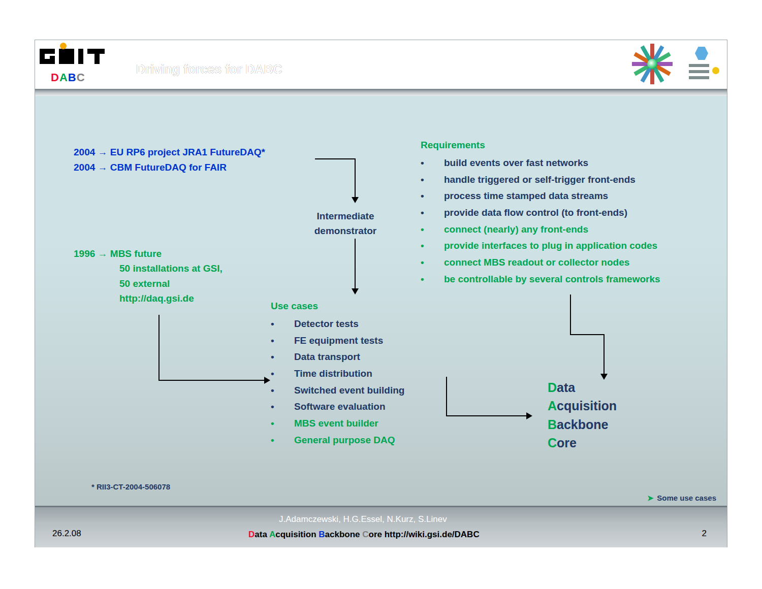Driving forces for DABC
DABC
2004 → EU RP6 project JRA1 FutureDAQ*
2004 → CBM FutureDAQ for FAIR
1996 → MBS future
50 installations at GSI,
50 external
http://daq.gsi.de
Intermediate
demonstrator
Use cases
•Detector tests •FE equipment tests •Data transport •Time distribution •Switched event building •Software evaluation •MBS event builder •General purpose DAQ
Requirements
•build events over fast networks •handle triggered or self-trigger front-ends •process time stamped data streams •provide data flow control (to front-ends) •connect (nearly) any front-ends •provide interfaces to plug in application codes •connect MBS readout or collector nodes •be controllable by several controls frameworks
Data
Acquisition
Backbone
Core
* RII3-CT-2004-506078
➤Some use cases
26.2.08
J.Adamczewski, H.G.Essel, N.Kurz, S.Linev
Data Acquisition Backbone Core http://wiki.gsi.de/DABC
2